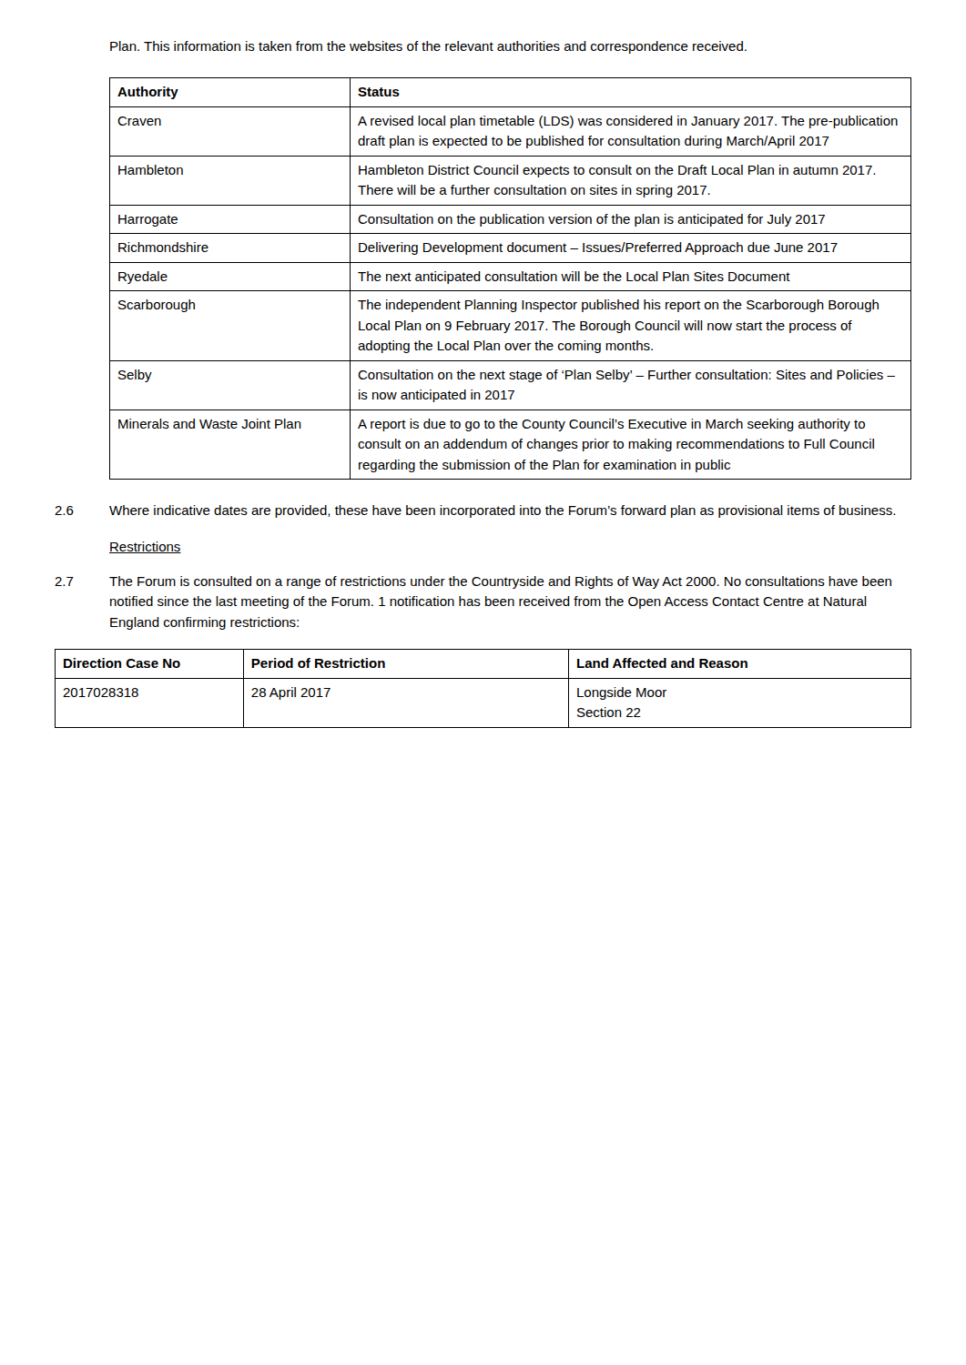Plan. This information is taken from the websites of the relevant authorities and correspondence received.
| Authority | Status |
| --- | --- |
| Craven | A revised local plan timetable (LDS) was considered in January 2017. The pre-publication draft plan is expected to be published for consultation during March/April 2017 |
| Hambleton | Hambleton District Council expects to consult on the Draft Local Plan in autumn 2017. There will be a further consultation on sites in spring 2017. |
| Harrogate | Consultation on the publication version of the plan is anticipated for July 2017 |
| Richmondshire | Delivering Development document – Issues/Preferred Approach due June 2017 |
| Ryedale | The next anticipated consultation will be the Local Plan Sites Document |
| Scarborough | The independent Planning Inspector published his report on the Scarborough Borough Local Plan on 9 February 2017. The Borough Council will now start the process of adopting the Local Plan over the coming months. |
| Selby | Consultation on the next stage of ‘Plan Selby’ – Further consultation: Sites and Policies – is now anticipated in 2017 |
| Minerals and Waste Joint Plan | A report is due to go to the County Council’s Executive in March seeking authority to consult on an addendum of changes prior to making recommendations to Full Council regarding the submission of the Plan for examination in public |
2.6
Where indicative dates are provided, these have been incorporated into the Forum’s forward plan as provisional items of business.
Restrictions
2.7
The Forum is consulted on a range of restrictions under the Countryside and Rights of Way Act 2000. No consultations have been notified since the last meeting of the Forum. 1 notification has been received from the Open Access Contact Centre at Natural England confirming restrictions:
| Direction Case No | Period of Restriction | Land Affected and Reason |
| --- | --- | --- |
| 2017028318 | 28 April 2017 | Longside Moor Section 22 |